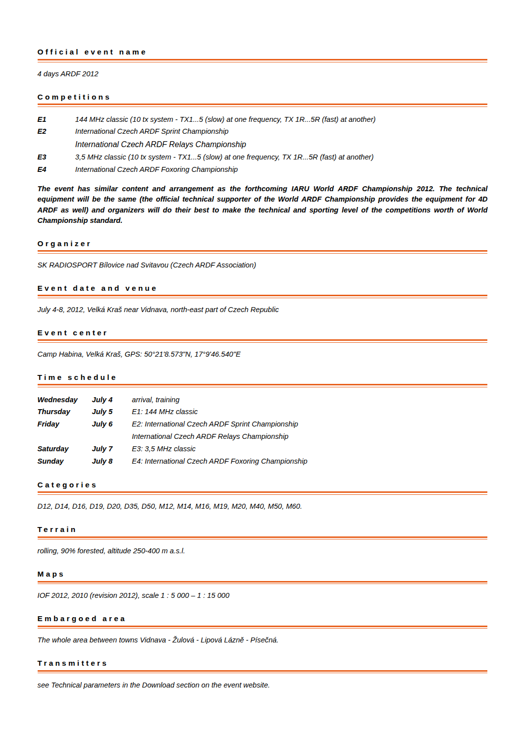Official event name
4 days ARDF 2012
Competitions
| E1 | 144 MHz classic (10 tx system - TX1...5 (slow) at one frequency, TX 1R...5R (fast) at another) |
| E2 | International Czech ARDF Sprint Championship |
| | International Czech ARDF Relays Championship |
| E3 | 3,5 MHz classic (10 tx system - TX1...5 (slow) at one frequency, TX 1R...5R (fast) at another) |
| E4 | International Czech ARDF Foxoring Championship |
The event has similar content and arrangement as the forthcoming IARU World ARDF Championship 2012. The technical equipment will be the same (the official technical supporter of the World ARDF Championship provides the equipment for 4D ARDF as well) and organizers will do their best to make the technical and sporting level of the competitions worth of World Championship standard.
Organizer
SK RADIOSPORT Bílovice nad Svitavou (Czech ARDF Association)
Event date and venue
July 4-8, 2012, Velká Kraš near Vidnava, north-east part of Czech Republic
Event center
Camp Habina, Velká Kraš, GPS: 50°21'8.573"N, 17°9'46.540"E
Time schedule
| Wednesday | July 4 | arrival, training |
| Thursday | July 5 | E1: 144 MHz classic |
| Friday | July 6 | E2: International Czech ARDF Sprint Championship |
| | | International Czech ARDF Relays Championship |
| Saturday | July 7 | E3: 3,5 MHz classic |
| Sunday | July 8 | E4: International Czech ARDF Foxoring Championship |
Categories
D12, D14, D16, D19, D20, D35, D50, M12, M14, M16, M19, M20, M40, M50, M60.
Terrain
rolling, 90% forested, altitude 250-400 m a.s.l.
Maps
IOF 2012, 2010 (revision 2012), scale 1 : 5 000 – 1 : 15 000
Embargoed area
The whole area between towns Vidnava - Žulová - Lipová Lázně - Písečná.
Transmitters
see Technical parameters in the Download section on the event website.